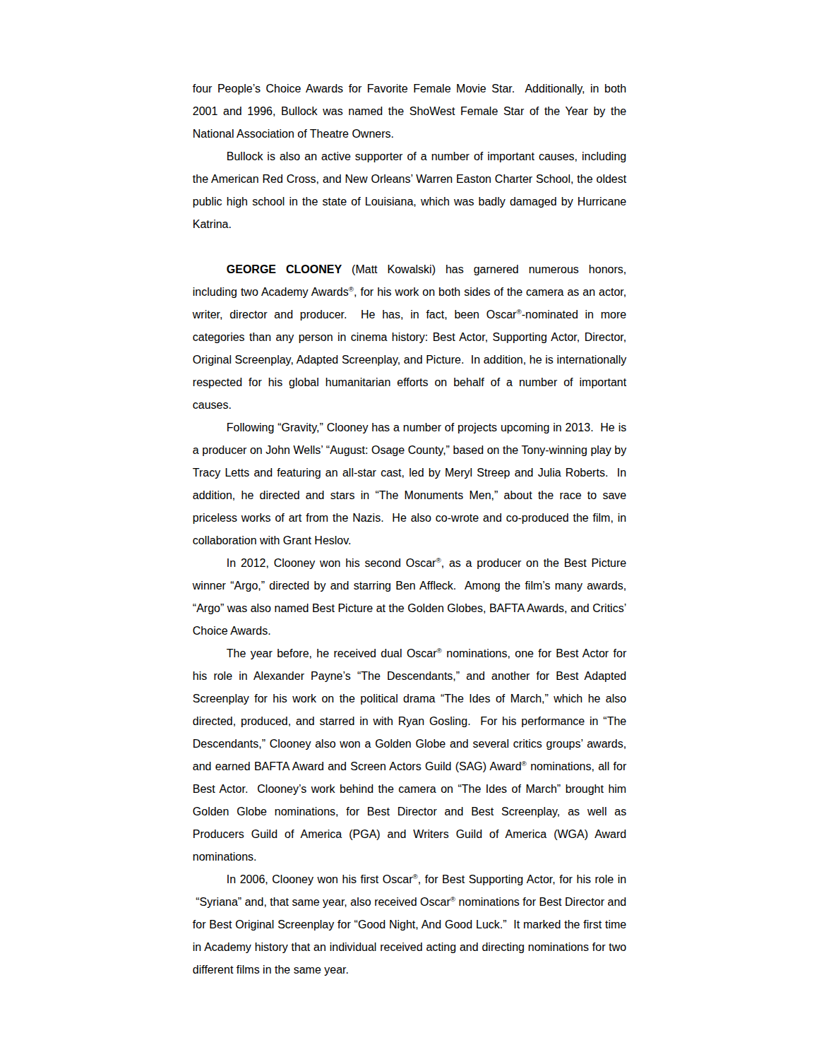four People’s Choice Awards for Favorite Female Movie Star. Additionally, in both 2001 and 1996, Bullock was named the ShoWest Female Star of the Year by the National Association of Theatre Owners.
Bullock is also an active supporter of a number of important causes, including the American Red Cross, and New Orleans’ Warren Easton Charter School, the oldest public high school in the state of Louisiana, which was badly damaged by Hurricane Katrina.
GEORGE CLOONEY (Matt Kowalski) has garnered numerous honors, including two Academy Awards®, for his work on both sides of the camera as an actor, writer, director and producer. He has, in fact, been Oscar®-nominated in more categories than any person in cinema history: Best Actor, Supporting Actor, Director, Original Screenplay, Adapted Screenplay, and Picture. In addition, he is internationally respected for his global humanitarian efforts on behalf of a number of important causes.
Following “Gravity,” Clooney has a number of projects upcoming in 2013. He is a producer on John Wells’ “August: Osage County,” based on the Tony-winning play by Tracy Letts and featuring an all-star cast, led by Meryl Streep and Julia Roberts. In addition, he directed and stars in “The Monuments Men,” about the race to save priceless works of art from the Nazis. He also co-wrote and co-produced the film, in collaboration with Grant Heslov.
In 2012, Clooney won his second Oscar®, as a producer on the Best Picture winner “Argo,” directed by and starring Ben Affleck. Among the film’s many awards, “Argo” was also named Best Picture at the Golden Globes, BAFTA Awards, and Critics’ Choice Awards.
The year before, he received dual Oscar® nominations, one for Best Actor for his role in Alexander Payne’s “The Descendants,” and another for Best Adapted Screenplay for his work on the political drama “The Ides of March,” which he also directed, produced, and starred in with Ryan Gosling. For his performance in “The Descendants,” Clooney also won a Golden Globe and several critics groups’ awards, and earned BAFTA Award and Screen Actors Guild (SAG) Award® nominations, all for Best Actor. Clooney’s work behind the camera on “The Ides of March” brought him Golden Globe nominations, for Best Director and Best Screenplay, as well as Producers Guild of America (PGA) and Writers Guild of America (WGA) Award nominations.
In 2006, Clooney won his first Oscar®, for Best Supporting Actor, for his role in “Syriana” and, that same year, also received Oscar® nominations for Best Director and for Best Original Screenplay for “Good Night, And Good Luck.” It marked the first time in Academy history that an individual received acting and directing nominations for two different films in the same year.